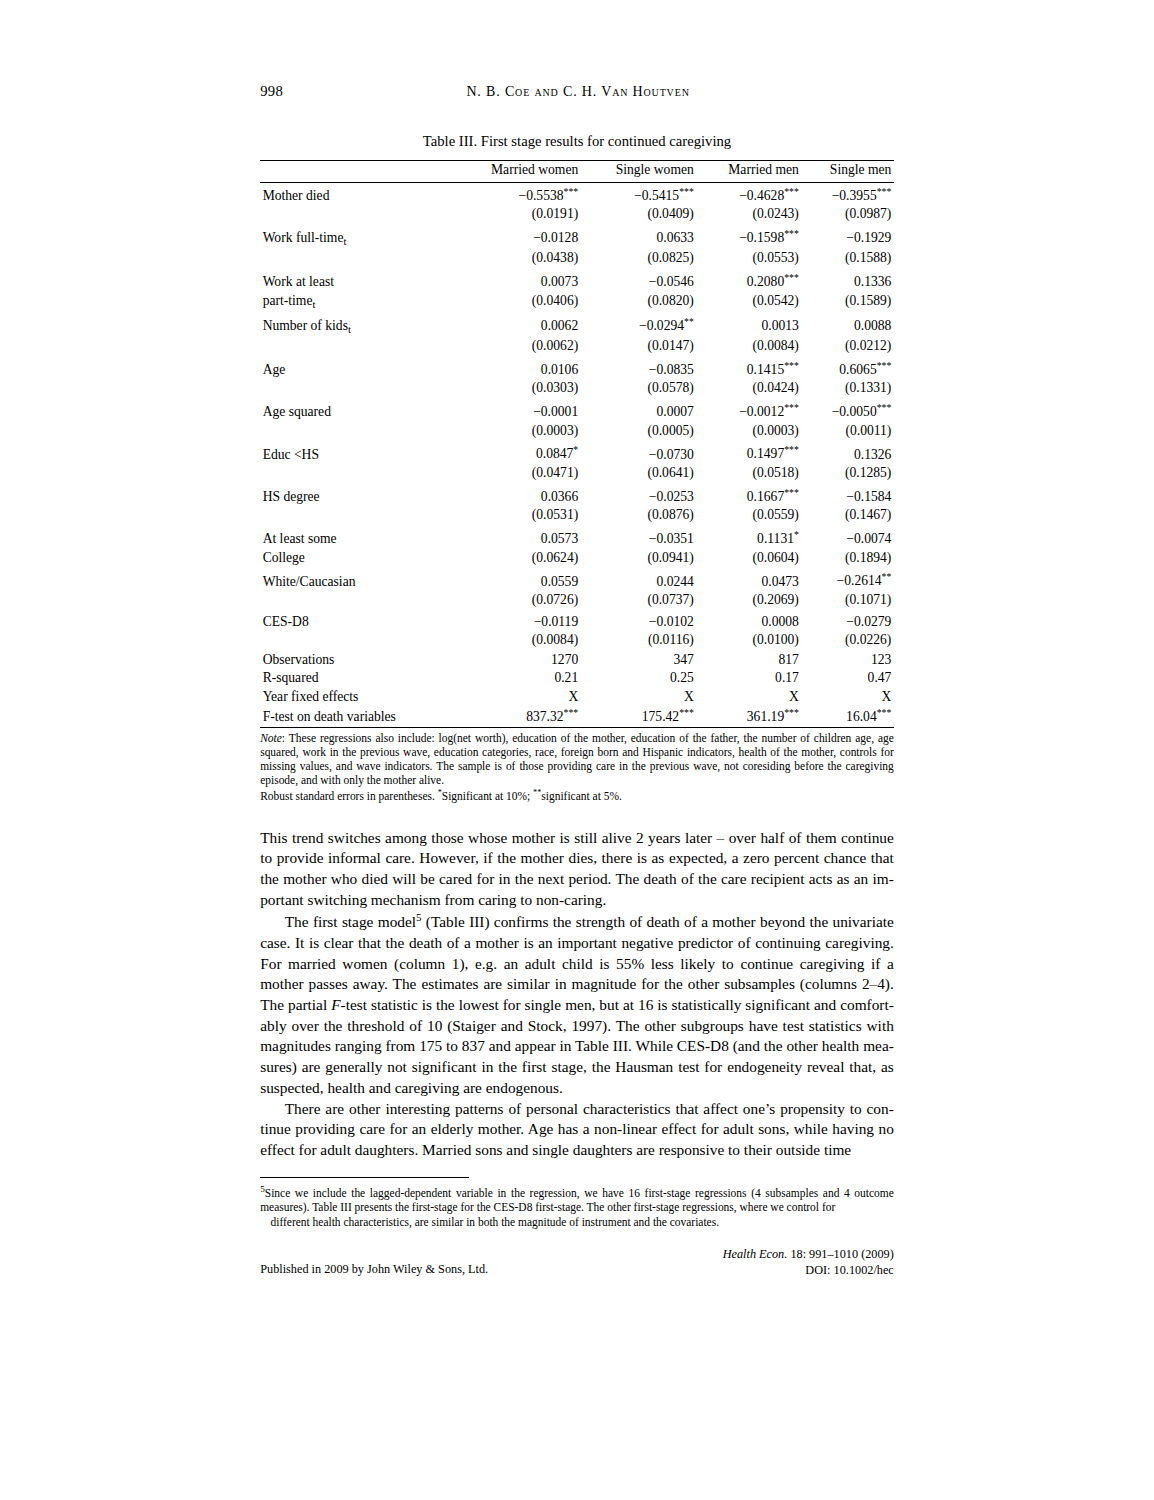998
N. B. Coe and C. H. Van Houtven
Table III. First stage results for continued caregiving
| | Married women | Single women | Married men | Single men |
| --- | --- | --- | --- | --- |
| Mother died | −0.5538 *** | −0.5415 *** | −0.4628 *** | −0.3955 *** |
| | (0.0191) | (0.0409) | (0.0243) | (0.0987) |
| Work full-time t | −0.0128 | 0.0633 | −0.1598 *** | −0.1929 |
| | (0.0438) | (0.0825) | (0.0553) | (0.1588) |
| Work at least | 0.0073 | −0.0546 | 0.2080 *** | 0.1336 |
| part-time t | (0.0406) | (0.0820) | (0.0542) | (0.1589) |
| Number of kids t | 0.0062 | −0.0294 ** | 0.0013 | 0.0088 |
| | (0.0062) | (0.0147) | (0.0084) | (0.0212) |
| Age | 0.0106 | −0.0835 | 0.1415 *** | 0.6065 *** |
| | (0.0303) | (0.0578) | (0.0424) | (0.1331) |
| Age squared | −0.0001 | 0.0007 | −0.0012 *** | −0.0050 *** |
| | (0.0003) | (0.0005) | (0.0003) | (0.0011) |
| Educ <HS | 0.0847 * | −0.0730 | 0.1497 *** | 0.1326 |
| | (0.0471) | (0.0641) | (0.0518) | (0.1285) |
| HS degree | 0.0366 | −0.0253 | 0.1667 *** | −0.1584 |
| | (0.0531) | (0.0876) | (0.0559) | (0.1467) |
| At least some | 0.0573 | −0.0351 | 0.1131 * | −0.0074 |
| College | (0.0624) | (0.0941) | (0.0604) | (0.1894) |
| White/Caucasian | 0.0559 | 0.0244 | 0.0473 | −0.2614 ** |
| | (0.0726) | (0.0737) | (0.2069) | (0.1071) |
| CES-D8 | −0.0119 | −0.0102 | 0.0008 | −0.0279 |
| | (0.0084) | (0.0116) | (0.0100) | (0.0226) |
| Observations | 1270 | 347 | 817 | 123 |
| R-squared | 0.21 | 0.25 | 0.17 | 0.47 |
| Year fixed effects | X | X | X | X |
| F-test on death variables | 837.32 *** | 175.42 *** | 361.19 *** | 16.04 *** |
Note: These regressions also include: log(net worth), education of the mother, education of the father, the number of children age, age squared, work in the previous wave, education categories, race, foreign born and Hispanic indicators, health of the mother, controls for missing values, and wave indicators. The sample is of those providing care in the previous wave, not coresiding before the caregiving episode, and with only the mother alive.
Robust standard errors in parentheses. *Significant at 10%; **significant at 5%.
This trend switches among those whose mother is still alive 2 years later – over half of them continue to provide informal care. However, if the mother dies, there is as expected, a zero percent chance that the mother who died will be cared for in the next period. The death of the care recipient acts as an important switching mechanism from caring to non-caring.
The first stage model5 (Table III) confirms the strength of death of a mother beyond the univariate case. It is clear that the death of a mother is an important negative predictor of continuing caregiving. For married women (column 1), e.g. an adult child is 55% less likely to continue caregiving if a mother passes away. The estimates are similar in magnitude for the other subsamples (columns 2–4). The partial F-test statistic is the lowest for single men, but at 16 is statistically significant and comfortably over the threshold of 10 (Staiger and Stock, 1997). The other subgroups have test statistics with magnitudes ranging from 175 to 837 and appear in Table III. While CES-D8 (and the other health measures) are generally not significant in the first stage, the Hausman test for endogeneity reveal that, as suspected, health and caregiving are endogenous.
There are other interesting patterns of personal characteristics that affect one’s propensity to continue providing care for an elderly mother. Age has a non-linear effect for adult sons, while having no effect for adult daughters. Married sons and single daughters are responsive to their outside time
5 Since we include the lagged-dependent variable in the regression, we have 16 first-stage regressions (4 subsamples and 4 outcome measures). Table III presents the first-stage for the CES-D8 first-stage. The other first-stage regressions, where we control for different health characteristics, are similar in both the magnitude of instrument and the covariates.
Published in 2009 by John Wiley & Sons, Ltd.
Health Econ. 18: 991–1010 (2009)
DOI: 10.1002/hec